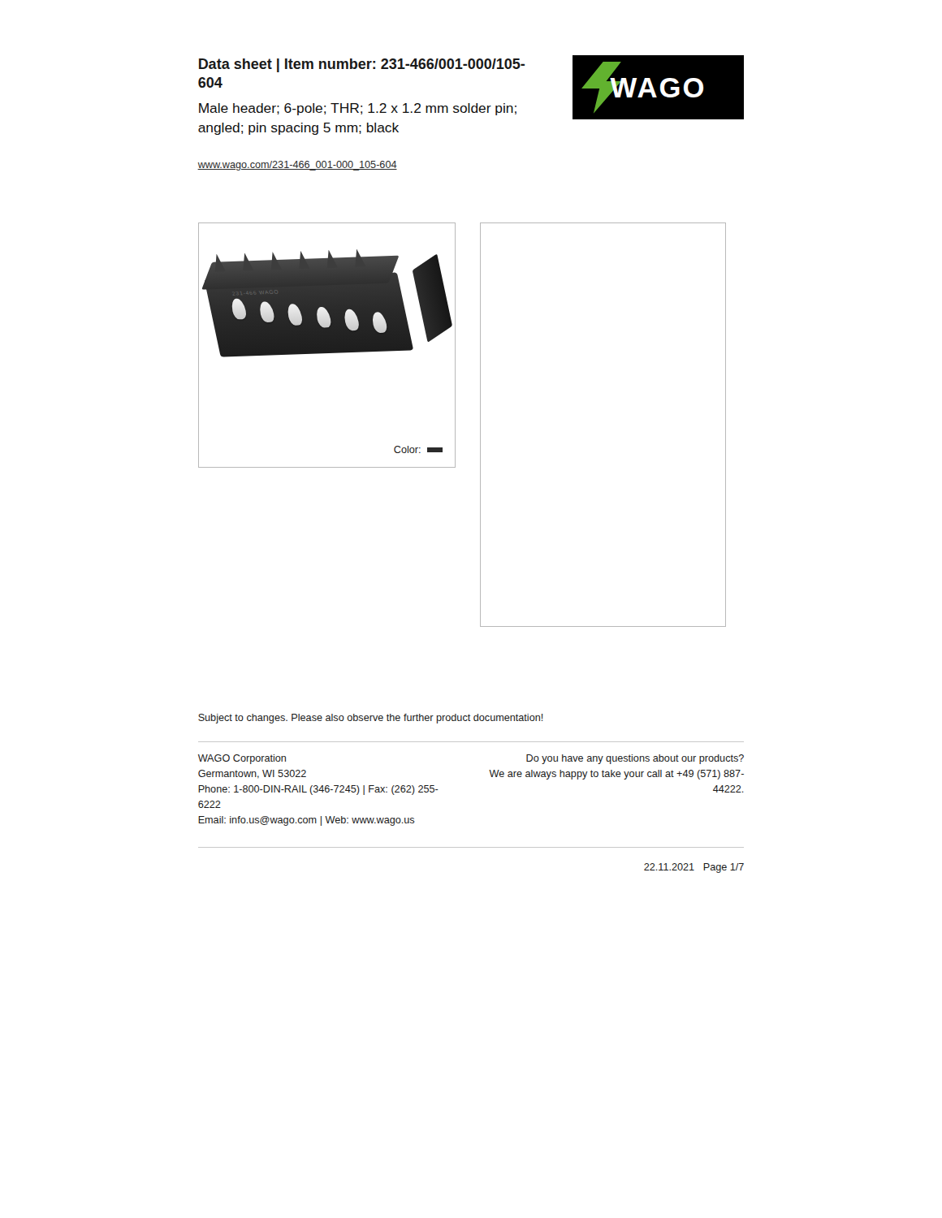Data sheet | Item number: 231-466/001-000/105-604
Male header; 6-pole; THR; 1.2 x 1.2 mm solder pin; angled; pin spacing 5 mm; black
www.wago.com/231-466_001-000_105-604
WAGO
231-466 WAGO
Color:
Subject to changes. Please also observe the further product documentation!
WAGO Corporation
Germantown, WI 53022
Phone: 1-800-DIN-RAIL (346-7245) | Fax: (262) 255-6222
Email: info.us@wago.com | Web: www.wago.us
Do you have any questions about our products?
We are always happy to take your call at +49 (571) 887-44222.
22.11.2021 Page 1/7